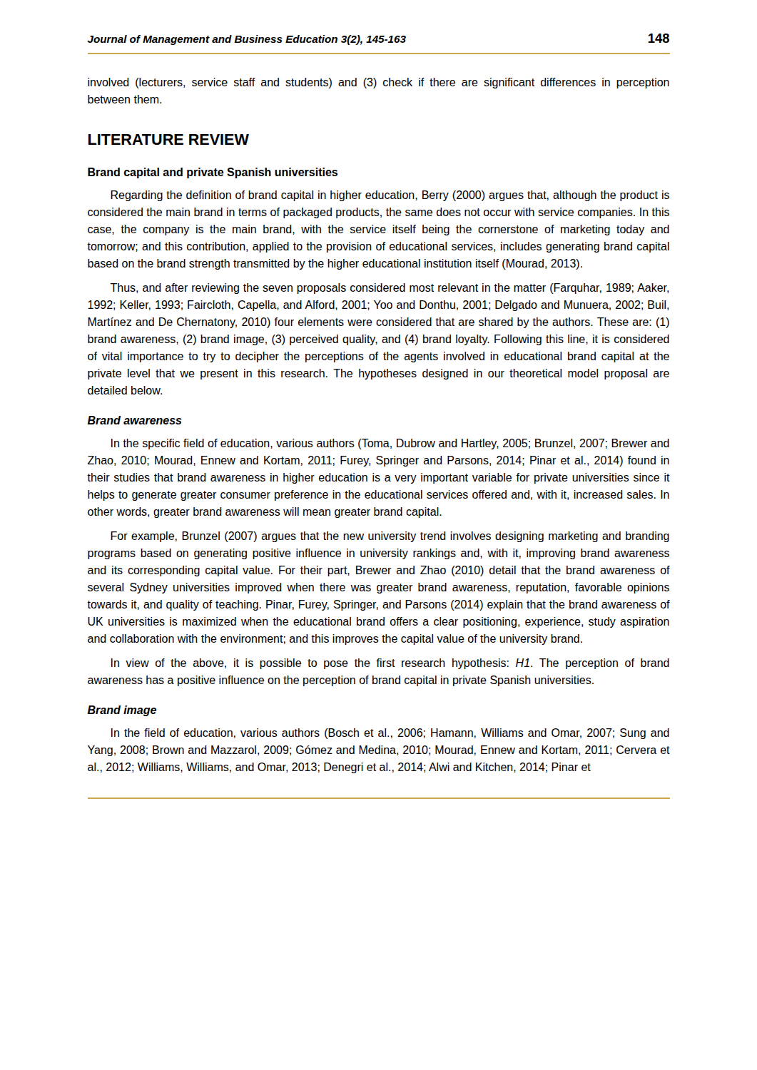Journal of Management and Business Education 3(2), 145-163 148
involved (lecturers, service staff and students) and (3) check if there are significant differences in perception between them.
LITERATURE REVIEW
Brand capital and private Spanish universities
Regarding the definition of brand capital in higher education, Berry (2000) argues that, although the product is considered the main brand in terms of packaged products, the same does not occur with service companies. In this case, the company is the main brand, with the service itself being the cornerstone of marketing today and tomorrow; and this contribution, applied to the provision of educational services, includes generating brand capital based on the brand strength transmitted by the higher educational institution itself (Mourad, 2013).
Thus, and after reviewing the seven proposals considered most relevant in the matter (Farquhar, 1989; Aaker, 1992; Keller, 1993; Faircloth, Capella, and Alford, 2001; Yoo and Donthu, 2001; Delgado and Munuera, 2002; Buil, Martínez and De Chernatony, 2010) four elements were considered that are shared by the authors. These are: (1) brand awareness, (2) brand image, (3) perceived quality, and (4) brand loyalty. Following this line, it is considered of vital importance to try to decipher the perceptions of the agents involved in educational brand capital at the private level that we present in this research. The hypotheses designed in our theoretical model proposal are detailed below.
Brand awareness
In the specific field of education, various authors (Toma, Dubrow and Hartley, 2005; Brunzel, 2007; Brewer and Zhao, 2010; Mourad, Ennew and Kortam, 2011; Furey, Springer and Parsons, 2014; Pinar et al., 2014) found in their studies that brand awareness in higher education is a very important variable for private universities since it helps to generate greater consumer preference in the educational services offered and, with it, increased sales. In other words, greater brand awareness will mean greater brand capital.
For example, Brunzel (2007) argues that the new university trend involves designing marketing and branding programs based on generating positive influence in university rankings and, with it, improving brand awareness and its corresponding capital value. For their part, Brewer and Zhao (2010) detail that the brand awareness of several Sydney universities improved when there was greater brand awareness, reputation, favorable opinions towards it, and quality of teaching. Pinar, Furey, Springer, and Parsons (2014) explain that the brand awareness of UK universities is maximized when the educational brand offers a clear positioning, experience, study aspiration and collaboration with the environment; and this improves the capital value of the university brand.
In view of the above, it is possible to pose the first research hypothesis: H1. The perception of brand awareness has a positive influence on the perception of brand capital in private Spanish universities.
Brand image
In the field of education, various authors (Bosch et al., 2006; Hamann, Williams and Omar, 2007; Sung and Yang, 2008; Brown and Mazzarol, 2009; Gómez and Medina, 2010; Mourad, Ennew and Kortam, 2011; Cervera et al., 2012; Williams, Williams, and Omar, 2013; Denegri et al., 2014; Alwi and Kitchen, 2014; Pinar et